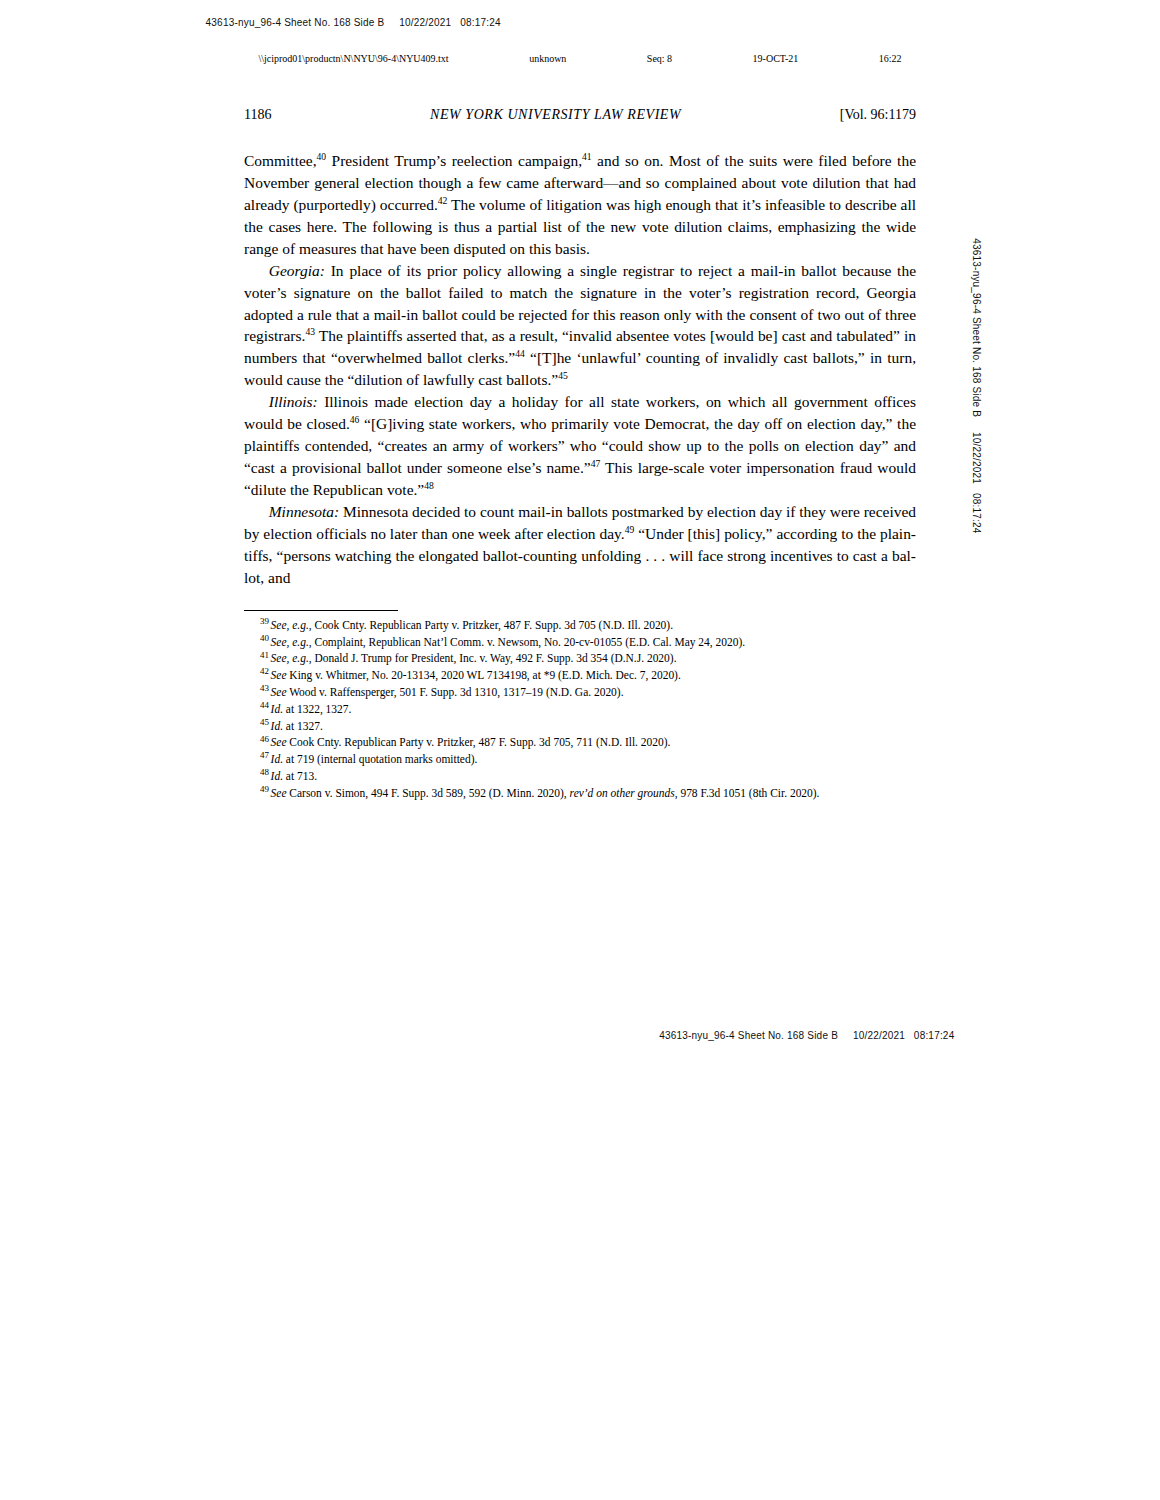43613-nyu_96-4 Sheet No. 168 Side B 10/22/2021 08:17:24
43613-nyu_96-4 Sheet No. 168 Side B 10/22/2021 08:17:24
\\jciprod01\productn\N\NYU\96-4\NYU409.txt unknown Seq: 8 19-OCT-21 16:22
1186 NEW YORK UNIVERSITY LAW REVIEW [Vol. 96:1179
Committee,40 President Trump’s reelection campaign,41 and so on. Most of the suits were filed before the November general election though a few came afterward—and so complained about vote dilution that had already (purportedly) occurred.42 The volume of litigation was high enough that it’s infeasible to describe all the cases here. The following is thus a partial list of the new vote dilution claims, emphasizing the wide range of measures that have been disputed on this basis.
Georgia: In place of its prior policy allowing a single registrar to reject a mail-in ballot because the voter’s signature on the ballot failed to match the signature in the voter’s registration record, Georgia adopted a rule that a mail-in ballot could be rejected for this reason only with the consent of two out of three registrars.43 The plaintiffs asserted that, as a result, “invalid absentee votes [would be] cast and tabulated” in numbers that “overwhelmed ballot clerks.”44 “[T]he ‘unlawful’ counting of invalidly cast ballots,” in turn, would cause the “dilution of lawfully cast ballots.”45
Illinois: Illinois made election day a holiday for all state workers, on which all government offices would be closed.46 “[G]iving state workers, who primarily vote Democrat, the day off on election day,” the plaintiffs contended, “creates an army of workers” who “could show up to the polls on election day” and “cast a provisional ballot under someone else’s name.”47 This large-scale voter impersonation fraud would “dilute the Republican vote.”48
Minnesota: Minnesota decided to count mail-in ballots postmarked by election day if they were received by election officials no later than one week after election day.49 “Under [this] policy,” according to the plaintiffs, “persons watching the elongated ballot-counting unfolding . . . will face strong incentives to cast a ballot, and
39 See, e.g., Cook Cnty. Republican Party v. Pritzker, 487 F. Supp. 3d 705 (N.D. Ill. 2020).
40 See, e.g., Complaint, Republican Nat’l Comm. v. Newsom, No. 20-cv-01055 (E.D. Cal. May 24, 2020).
41 See, e.g., Donald J. Trump for President, Inc. v. Way, 492 F. Supp. 3d 354 (D.N.J. 2020).
42 See King v. Whitmer, No. 20-13134, 2020 WL 7134198, at *9 (E.D. Mich. Dec. 7, 2020).
43 See Wood v. Raffensperger, 501 F. Supp. 3d 1310, 1317–19 (N.D. Ga. 2020).
44 Id. at 1322, 1327.
45 Id. at 1327.
46 See Cook Cnty. Republican Party v. Pritzker, 487 F. Supp. 3d 705, 711 (N.D. Ill. 2020).
47 Id. at 719 (internal quotation marks omitted).
48 Id. at 713.
49 See Carson v. Simon, 494 F. Supp. 3d 589, 592 (D. Minn. 2020), rev’d on other grounds, 978 F.3d 1051 (8th Cir. 2020).
43613-nyu_96-4 Sheet No. 168 Side B 10/22/2021 08:17:24